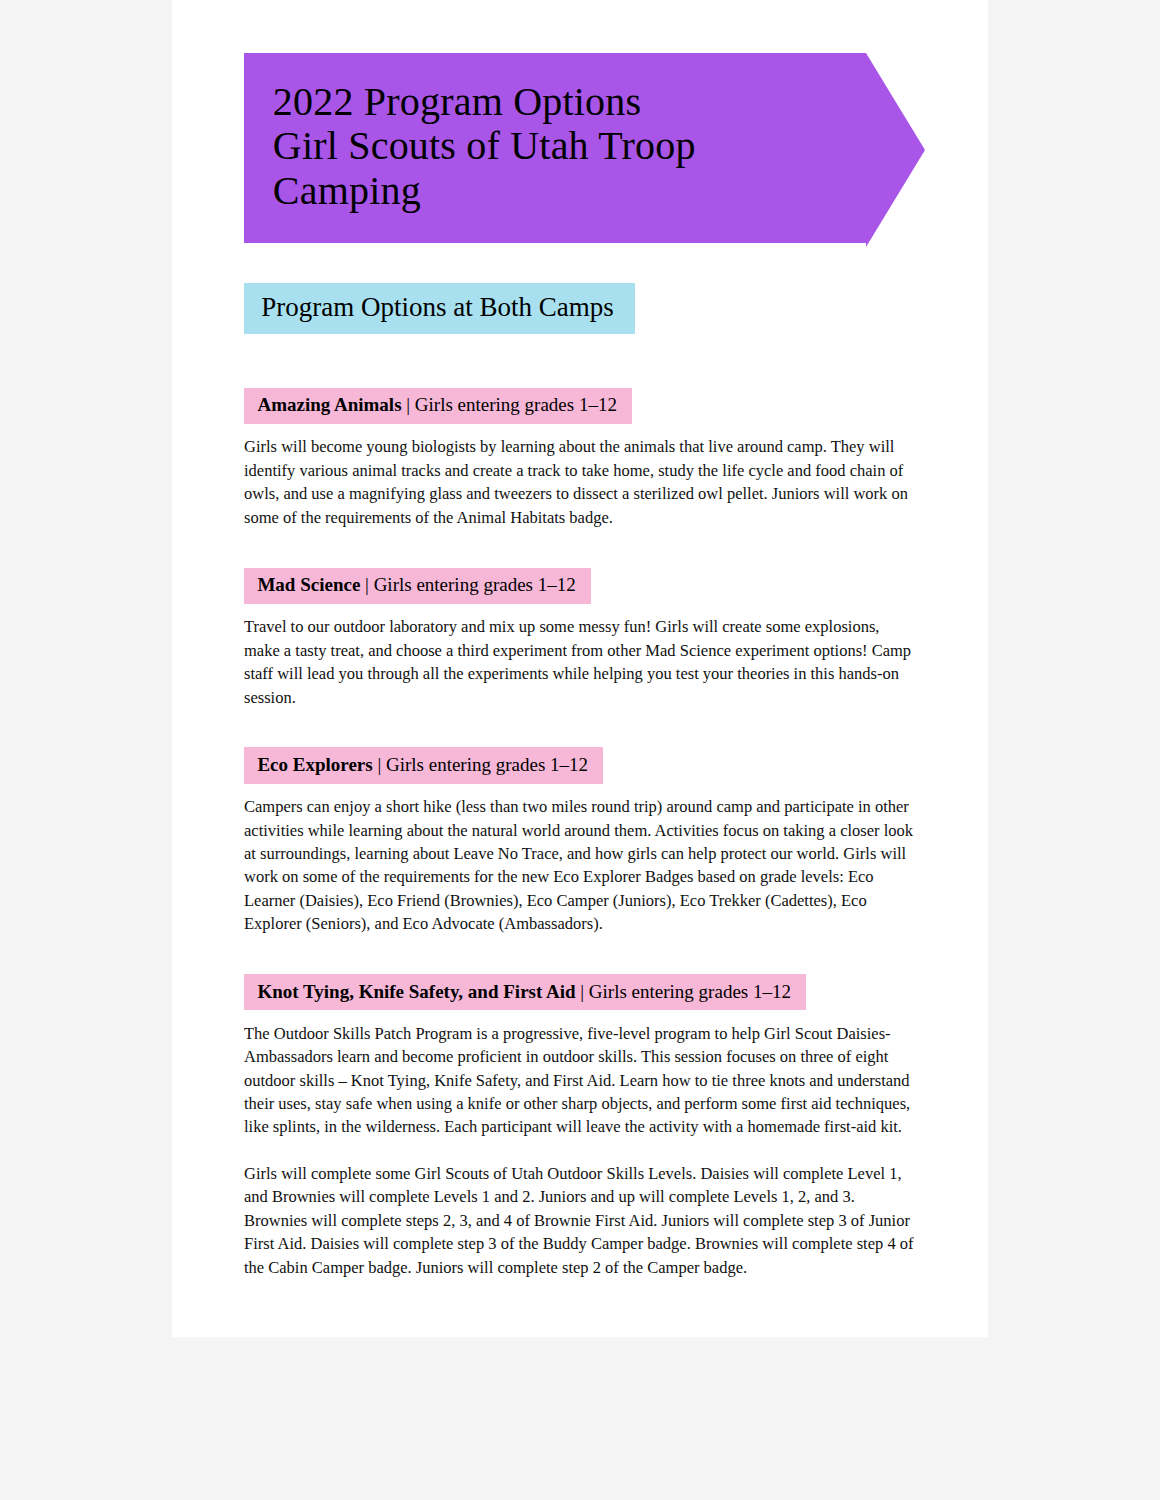2022 Program Options
Girl Scouts of Utah Troop Camping
Program Options at Both Camps
Amazing Animals | Girls entering grades 1–12
Girls will become young biologists by learning about the animals that live around camp. They will identify various animal tracks and create a track to take home, study the life cycle and food chain of owls, and use a magnifying glass and tweezers to dissect a sterilized owl pellet. Juniors will work on some of the requirements of the Animal Habitats badge.
Mad Science | Girls entering grades 1–12
Travel to our outdoor laboratory and mix up some messy fun! Girls will create some explosions, make a tasty treat, and choose a third experiment from other Mad Science experiment options! Camp staff will lead you through all the experiments while helping you test your theories in this hands-on session.
Eco Explorers | Girls entering grades 1–12
Campers can enjoy a short hike (less than two miles round trip) around camp and participate in other activities while learning about the natural world around them. Activities focus on taking a closer look at surroundings, learning about Leave No Trace, and how girls can help protect our world. Girls will work on some of the requirements for the new Eco Explorer Badges based on grade levels: Eco Learner (Daisies), Eco Friend (Brownies), Eco Camper (Juniors), Eco Trekker (Cadettes), Eco Explorer (Seniors), and Eco Advocate (Ambassadors).
Knot Tying, Knife Safety, and First Aid | Girls entering grades 1–12
The Outdoor Skills Patch Program is a progressive, five-level program to help Girl Scout Daisies-Ambassadors learn and become proficient in outdoor skills. This session focuses on three of eight outdoor skills – Knot Tying, Knife Safety, and First Aid. Learn how to tie three knots and understand their uses, stay safe when using a knife or other sharp objects, and perform some first aid techniques, like splints, in the wilderness. Each participant will leave the activity with a homemade first-aid kit.
Girls will complete some Girl Scouts of Utah Outdoor Skills Levels. Daisies will complete Level 1, and Brownies will complete Levels 1 and 2. Juniors and up will complete Levels 1, 2, and 3. Brownies will complete steps 2, 3, and 4 of Brownie First Aid. Juniors will complete step 3 of Junior First Aid. Daisies will complete step 3 of the Buddy Camper badge. Brownies will complete step 4 of the Cabin Camper badge. Juniors will complete step 2 of the Camper badge.